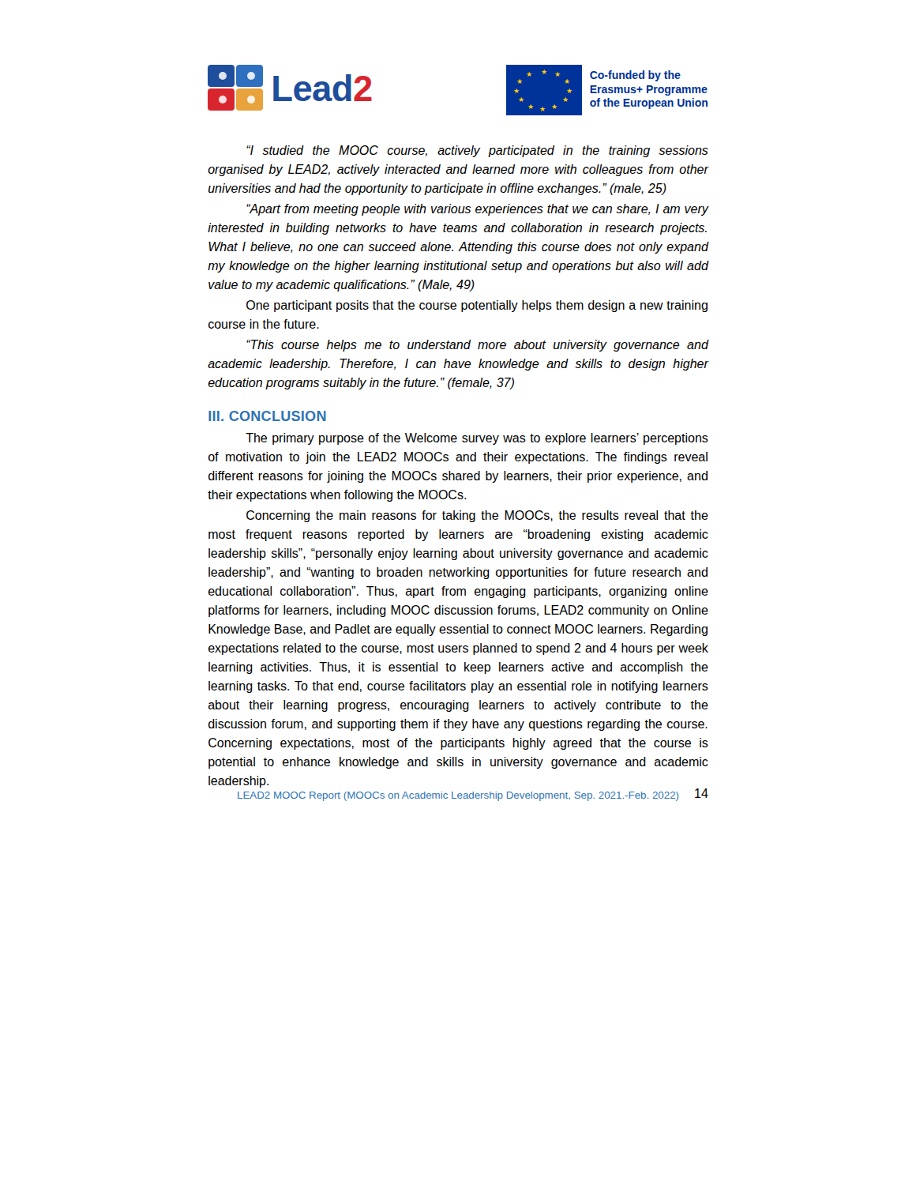Lead2
★ ★ ★ ★ ★ ★ ★ ★ ★ ★ ★ ★
Co-funded by the
Erasmus+ Programme
of the European Union
“I studied the MOOC course, actively participated in the training sessions organised by LEAD2, actively interacted and learned more with colleagues from other universities and had the opportunity to participate in offline exchanges.” (male, 25)
“Apart from meeting people with various experiences that we can share, I am very interested in building networks to have teams and collaboration in research projects. What I believe, no one can succeed alone. Attending this course does not only expand my knowledge on the higher learning institutional setup and operations but also will add value to my academic qualifications.” (Male, 49)
One participant posits that the course potentially helps them design a new training course in the future.
“This course helps me to understand more about university governance and academic leadership. Therefore, I can have knowledge and skills to design higher education programs suitably in the future.” (female, 37)
III. Conclusion
The primary purpose of the Welcome survey was to explore learners’ perceptions of motivation to join the LEAD2 MOOCs and their expectations. The findings reveal different reasons for joining the MOOCs shared by learners, their prior experience, and their expectations when following the MOOCs.
Concerning the main reasons for taking the MOOCs, the results reveal that the most frequent reasons reported by learners are “broadening existing academic leadership skills”, “personally enjoy learning about university governance and academic leadership”, and “wanting to broaden networking opportunities for future research and educational collaboration”. Thus, apart from engaging participants, organizing online platforms for learners, including MOOC discussion forums, LEAD2 community on Online Knowledge Base, and Padlet are equally essential to connect MOOC learners. Regarding expectations related to the course, most users planned to spend 2 and 4 hours per week learning activities. Thus, it is essential to keep learners active and accomplish the learning tasks. To that end, course facilitators play an essential role in notifying learners about their learning progress, encouraging learners to actively contribute to the discussion forum, and supporting them if they have any questions regarding the course. Concerning expectations, most of the participants highly agreed that the course is potential to enhance knowledge and skills in university governance and academic leadership.
LEAD2 MOOC Report (MOOCs on Academic Leadership Development, Sep. 2021.-Feb. 2022) 14